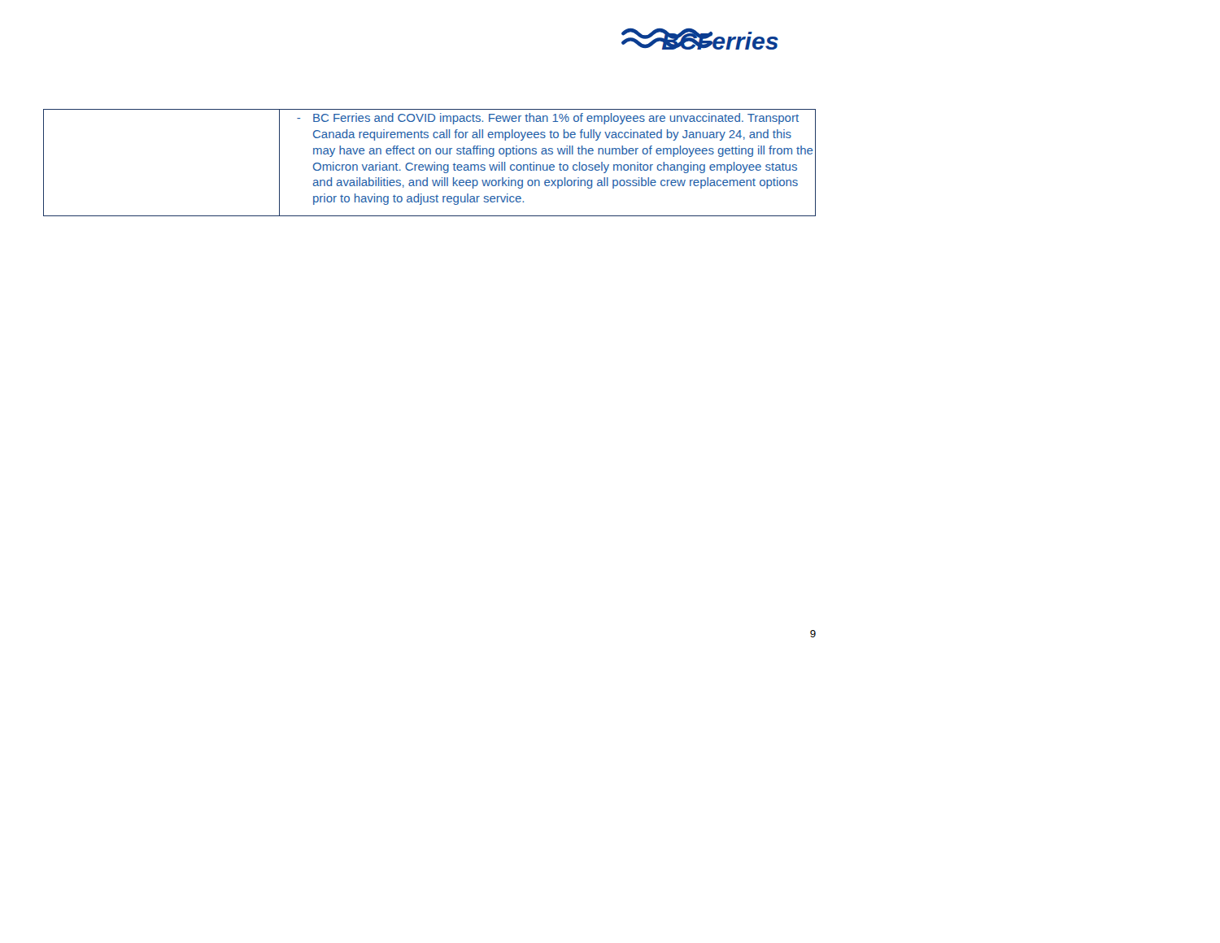BCFerries
| | BC Ferries and COVID impacts. Fewer than 1% of employees are unvaccinated. Transport Canada requirements call for all employees to be fully vaccinated by January 24, and this may have an effect on our staffing options as will the number of employees getting ill from the Omicron variant. Crewing teams will continue to closely monitor changing employee status and availabilities, and will keep working on exploring all possible crew replacement options prior to having to adjust regular service. |
9